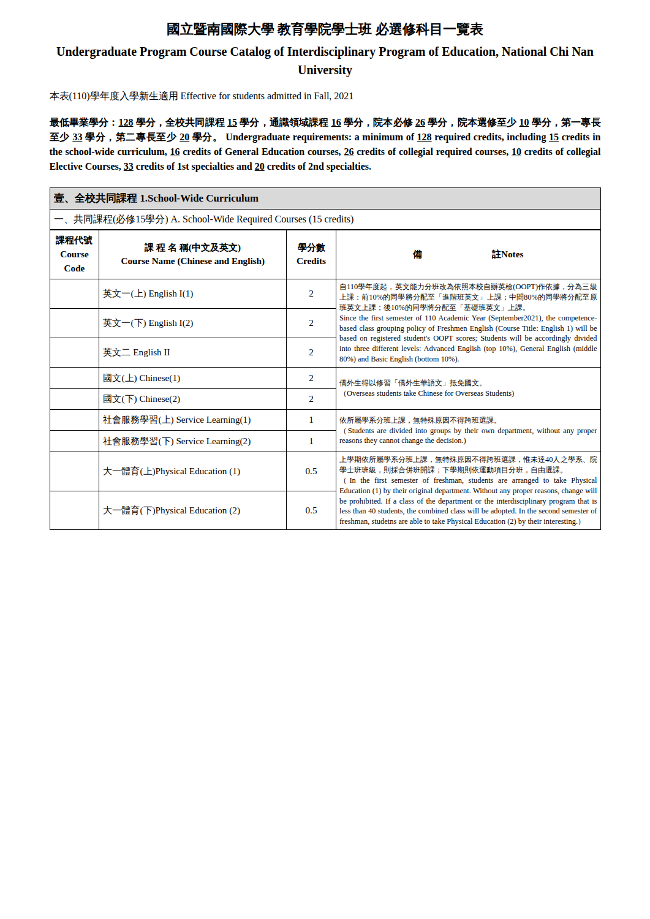國立暨南國際大學 教育學院學士班 必選修科目一覽表
Undergraduate Program Course Catalog of Interdisciplinary Program of Education, National Chi Nan University
本表(110)學年度入學新生適用 Effective for students admitted in Fall, 2021
最低畢業學分：128 學分，全校共同課程 15 學分，通識領域課程 16 學分，院本必修 26 學分，院本選修至少 10 學分，第一專長至少 33 學分，第二專長至少 20 學分。 Undergraduate requirements: a minimum of 128 required credits, including 15 credits in the school-wide curriculum, 16 credits of General Education courses, 26 credits of collegial required courses, 10 credits of collegial Elective Courses, 33 credits of 1st specialties and 20 credits of 2nd specialties.
壹、全校共同課程 1.School-Wide Curriculum
一、共同課程(必修15學分) A. School-Wide Required Courses (15 credits)
| 課程代號 Course Code | 課 程 名 稱(中文及英文) Course Name (Chinese and English) | 學分數 Credits | 備 註Notes |
| --- | --- | --- | --- |
| | 英文一(上) English I(1) | 2 | 自110學年度起，英文能力分班改為依照本校自辦英檢(OOPT)作依據，分為三級上課：前10%的同學將分配至「進階班英文」上課；中間80%的同學將分配至原班英文上課；後10%的同學將分配至「基礎班英文」上課。 Since the first semester of 110 Academic Year (September2021), the competence-based class grouping policy of Freshmen English (Course Title: English 1) will be based on registered student's OOPT scores; Students will be accordingly divided into three different levels: Advanced English (top 10%), General English (middle 80%) and Basic English (bottom 10%). |
| | 英文一(下) English I(2) | 2 |
| | 英文二 English II | 2 |
| | 國文(上) Chinese(1) | 2 | 僑外生得以修習「僑外生華語文」抵免國文。 （Overseas students take Chinese for Overseas Students) |
| | 國文(下) Chinese(2) | 2 |
| | 社會服務學習(上) Service Learning(1) | 1 | 依所屬學系分班上課，無特殊原因不得跨班選課。 （Students are divided into groups by their own department, without any proper reasons they cannot change the decision.) |
| | 社會服務學習(下) Service Learning(2) | 1 |
| | 大一體育(上)Physical Education (1) | 0.5 | 上學期依所屬學系分班上課，無特殊原因不得跨班選課，惟未達40人之學系、院學士班班級，則採合併班開課；下學期則依運動項目分班，自由選課。 （In the first semester of freshman, students are arranged to take Physical Education (1) by their original department. Without any proper reasons, change will be prohibited. If a class of the department or the interdisciplinary program that is less than 40 students, the combined class will be adopted. In the second semester of freshman, studetns are able to take Physical Education (2) by their interesting.） |
| | 大一體育(下)Physical Education (2) | 0.5 |